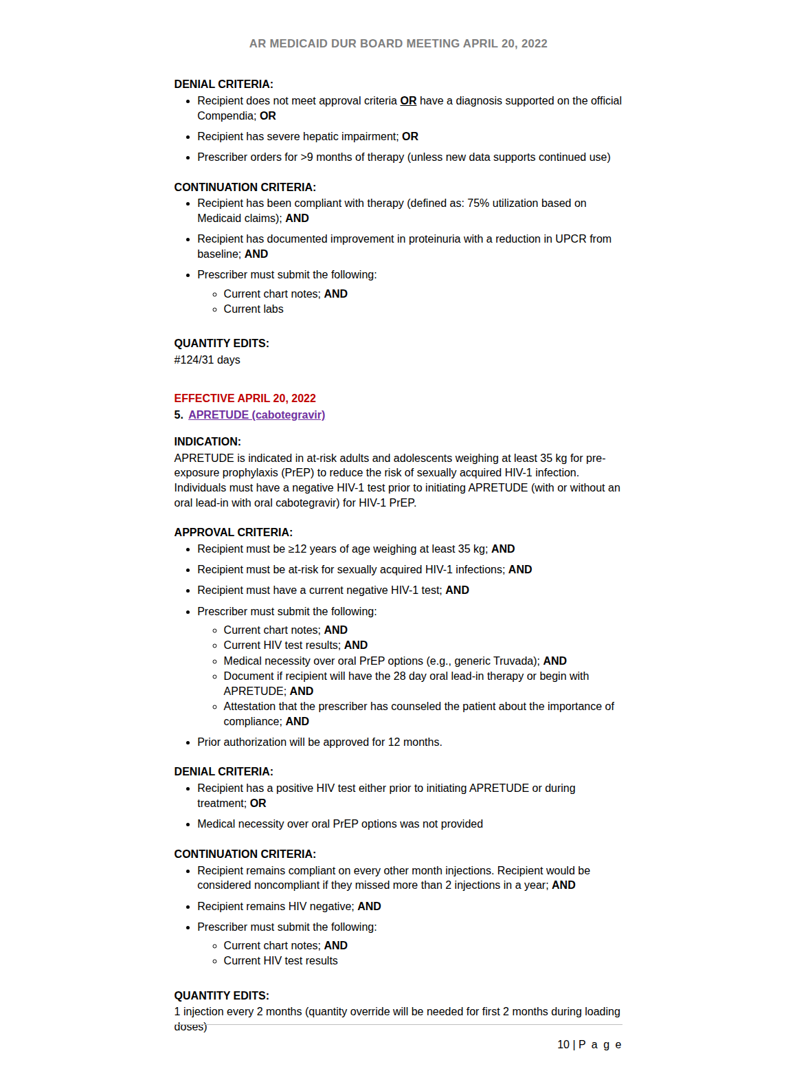AR MEDICAID DUR BOARD MEETING APRIL 20, 2022
DENIAL CRITERIA:
Recipient does not meet approval criteria OR have a diagnosis supported on the official Compendia; OR
Recipient has severe hepatic impairment; OR
Prescriber orders for >9 months of therapy (unless new data supports continued use)
CONTINUATION CRITERIA:
Recipient has been compliant with therapy (defined as: 75% utilization based on Medicaid claims); AND
Recipient has documented improvement in proteinuria with a reduction in UPCR from baseline; AND
Prescriber must submit the following:
Current chart notes; AND
Current labs
QUANTITY EDITS:
#124/31 days
EFFECTIVE APRIL 20, 2022
5. APRETUDE (cabotegravir)
INDICATION:
APRETUDE is indicated in at-risk adults and adolescents weighing at least 35 kg for pre-exposure prophylaxis (PrEP) to reduce the risk of sexually acquired HIV-1 infection. Individuals must have a negative HIV-1 test prior to initiating APRETUDE (with or without an oral lead-in with oral cabotegravir) for HIV-1 PrEP.
APPROVAL CRITERIA:
Recipient must be ≥12 years of age weighing at least 35 kg; AND
Recipient must be at-risk for sexually acquired HIV-1 infections; AND
Recipient must have a current negative HIV-1 test; AND
Prescriber must submit the following:
Current chart notes; AND
Current HIV test results; AND
Medical necessity over oral PrEP options (e.g., generic Truvada); AND
Document if recipient will have the 28 day oral lead-in therapy or begin with APRETUDE; AND
Attestation that the prescriber has counseled the patient about the importance of compliance; AND
Prior authorization will be approved for 12 months.
DENIAL CRITERIA:
Recipient has a positive HIV test either prior to initiating APRETUDE or during treatment; OR
Medical necessity over oral PrEP options was not provided
CONTINUATION CRITERIA:
Recipient remains compliant on every other month injections. Recipient would be considered noncompliant if they missed more than 2 injections in a year; AND
Recipient remains HIV negative; AND
Prescriber must submit the following:
Current chart notes; AND
Current HIV test results
QUANTITY EDITS:
1 injection every 2 months (quantity override will be needed for first 2 months during loading doses)
10 | P a g e